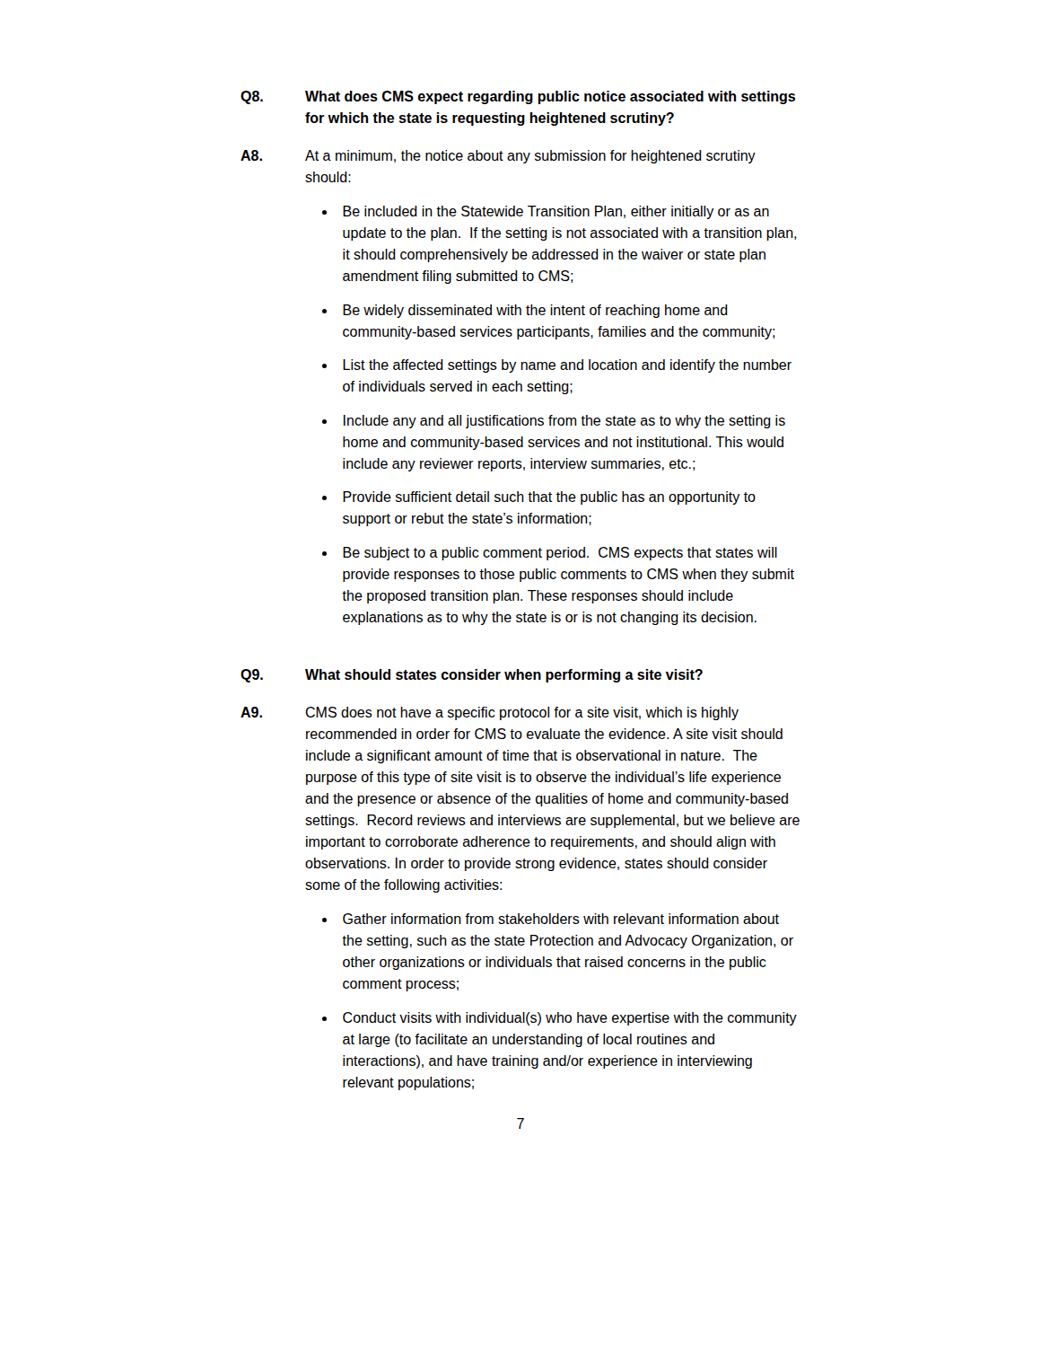Q8.
What does CMS expect regarding public notice associated with settings for which the state is requesting heightened scrutiny?
A8.
At a minimum, the notice about any submission for heightened scrutiny should:
Be included in the Statewide Transition Plan, either initially or as an update to the plan. If the setting is not associated with a transition plan, it should comprehensively be addressed in the waiver or state plan amendment filing submitted to CMS;
Be widely disseminated with the intent of reaching home and community-based services participants, families and the community;
List the affected settings by name and location and identify the number of individuals served in each setting;
Include any and all justifications from the state as to why the setting is home and community-based services and not institutional. This would include any reviewer reports, interview summaries, etc.;
Provide sufficient detail such that the public has an opportunity to support or rebut the state’s information;
Be subject to a public comment period. CMS expects that states will provide responses to those public comments to CMS when they submit the proposed transition plan. These responses should include explanations as to why the state is or is not changing its decision.
Q9.
What should states consider when performing a site visit?
A9.
CMS does not have a specific protocol for a site visit, which is highly recommended in order for CMS to evaluate the evidence. A site visit should include a significant amount of time that is observational in nature. The purpose of this type of site visit is to observe the individual’s life experience and the presence or absence of the qualities of home and community-based settings. Record reviews and interviews are supplemental, but we believe are important to corroborate adherence to requirements, and should align with observations. In order to provide strong evidence, states should consider some of the following activities:
Gather information from stakeholders with relevant information about the setting, such as the state Protection and Advocacy Organization, or other organizations or individuals that raised concerns in the public comment process;
Conduct visits with individual(s) who have expertise with the community at large (to facilitate an understanding of local routines and interactions), and have training and/or experience in interviewing relevant populations;
7